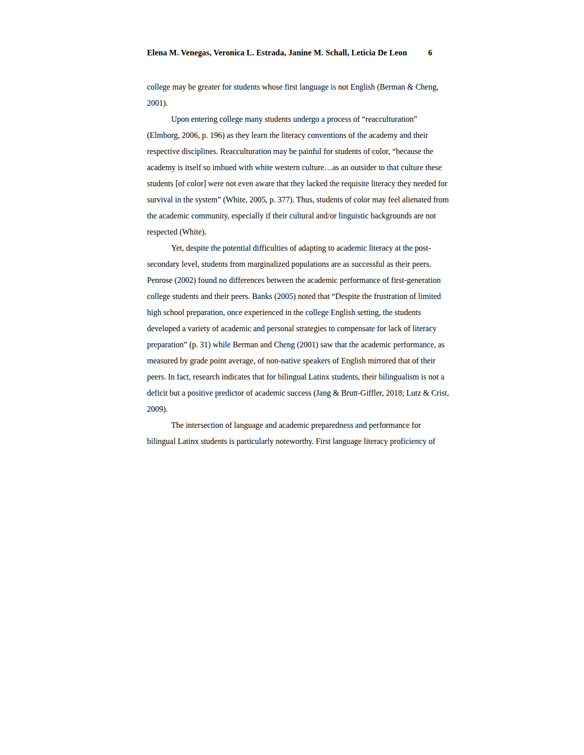Elena M. Venegas, Veronica L. Estrada, Janine M. Schall, Leticia De Leon 6
college may be greater for students whose first language is not English (Berman & Cheng, 2001).
Upon entering college many students undergo a process of “reacculturation” (Elmborg, 2006, p. 196) as they learn the literacy conventions of the academy and their respective disciplines. Reacculturation may be painful for students of color, “because the academy is itself so imbued with white western culture…as an outsider to that culture these students [of color] were not even aware that they lacked the requisite literacy they needed for survival in the system” (White, 2005, p. 377). Thus, students of color may feel alienated from the academic community, especially if their cultural and/or linguistic backgrounds are not respected (White).
Yet, despite the potential difficulties of adapting to academic literacy at the post-secondary level, students from marginalized populations are as successful as their peers. Penrose (2002) found no differences between the academic performance of first-generation college students and their peers. Banks (2005) noted that “Despite the frustration of limited high school preparation, once experienced in the college English setting, the students developed a variety of academic and personal strategies to compensate for lack of literacy preparation” (p. 31) while Berman and Cheng (2001) saw that the academic performance, as measured by grade point average, of non-native speakers of English mirrored that of their peers. In fact, research indicates that for bilingual Latinx students, their bilingualism is not a deficit but a positive predictor of academic success (Jang & Brutt-Giffler, 2018; Lutz & Crist, 2009).
The intersection of language and academic preparedness and performance for bilingual Latinx students is particularly noteworthy. First language literacy proficiency of